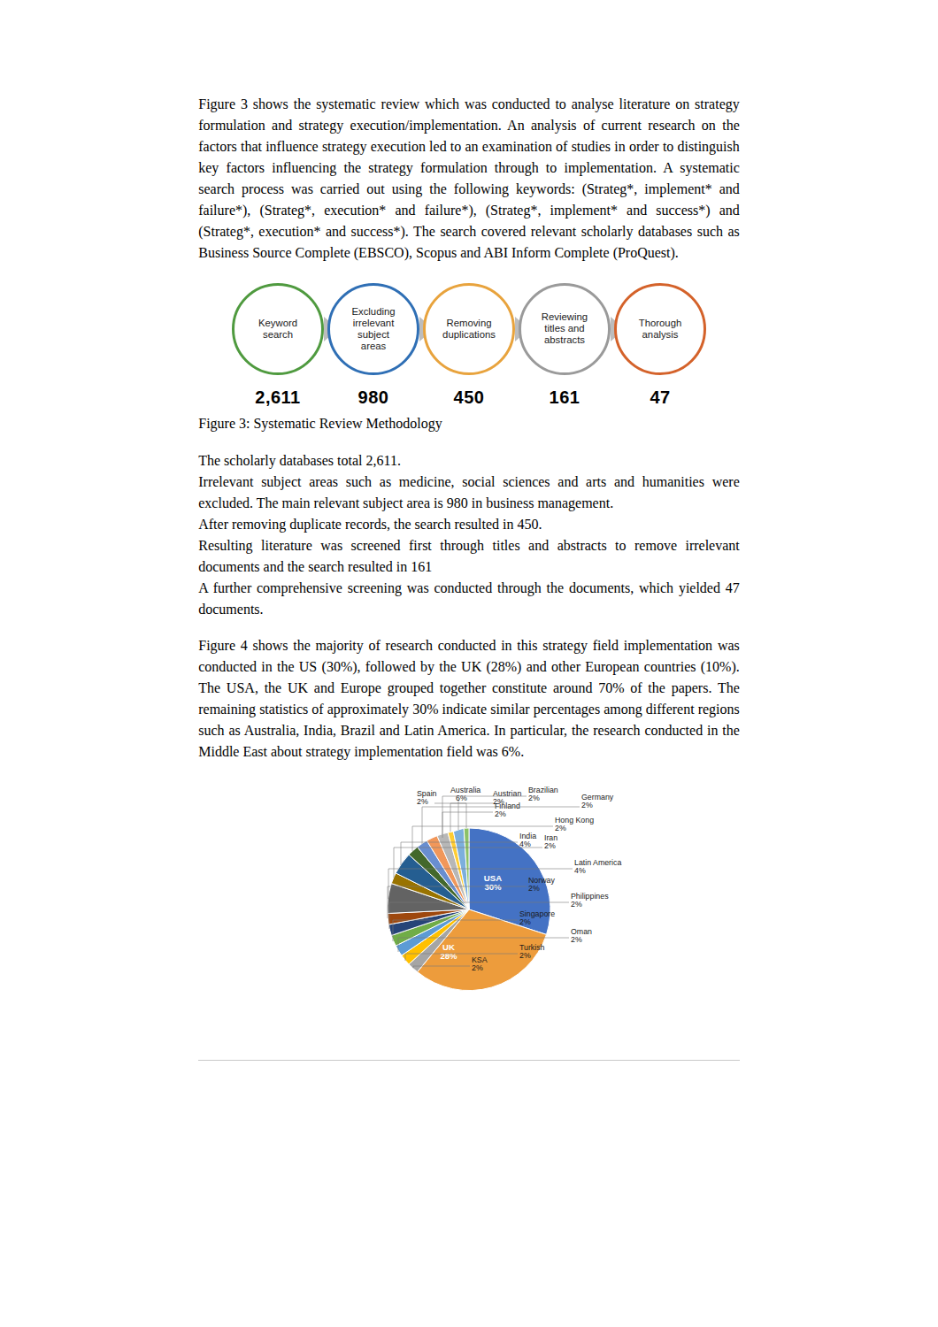Figure 3 shows the systematic review which was conducted to analyse literature on strategy formulation and strategy execution/implementation. An analysis of current research on the factors that influence strategy execution led to an examination of studies in order to distinguish key factors influencing the strategy formulation through to implementation. A systematic search process was carried out using the following keywords: (Strateg*, implement* and failure*), (Strateg*, execution* and failure*), (Strateg*, implement* and success*) and (Strateg*, execution* and success*). The search covered relevant scholarly databases such as Business Source Complete (EBSCO), Scopus and ABI Inform Complete (ProQuest).
Keyword
search
2,611
Excluding
irrelevant
subject
areas
980
Removing
duplications
450
Reviewing
titles and
abstracts
161
Thorough
analysis
47
Figure 3: Systematic Review Methodology
The scholarly databases total 2,611.
Irrelevant subject areas such as medicine, social sciences and arts and humanities were excluded. The main relevant subject area is 980 in business management.
After removing duplicate records, the search resulted in 450.
Resulting literature was screened first through titles and abstracts to remove irrelevant documents and the search resulted in 161
A further comprehensive screening was conducted through the documents, which yielded 47 documents.
Figure 4 shows the majority of research conducted in this strategy field implementation was conducted in the US (30%), followed by the UK (28%) and other European countries (10%). The USA, the UK and Europe grouped together constitute around 70% of the papers. The remaining statistics of approximately 30% indicate similar percentages among different regions such as Australia, India, Brazil and Latin America. In particular, the research conducted in the Middle East about strategy implementation field was 6%.
USA 30% UK 28% Spain 2% Australia 6% Austrian 2% Brazilian 2% Finland 2% Germany 2% Hong Kong 2% India 4% Iran 2% Latin America 4% Norway 2% Philippines 2% Singapore 2% Oman 2% Turkish 2% KSA 2%